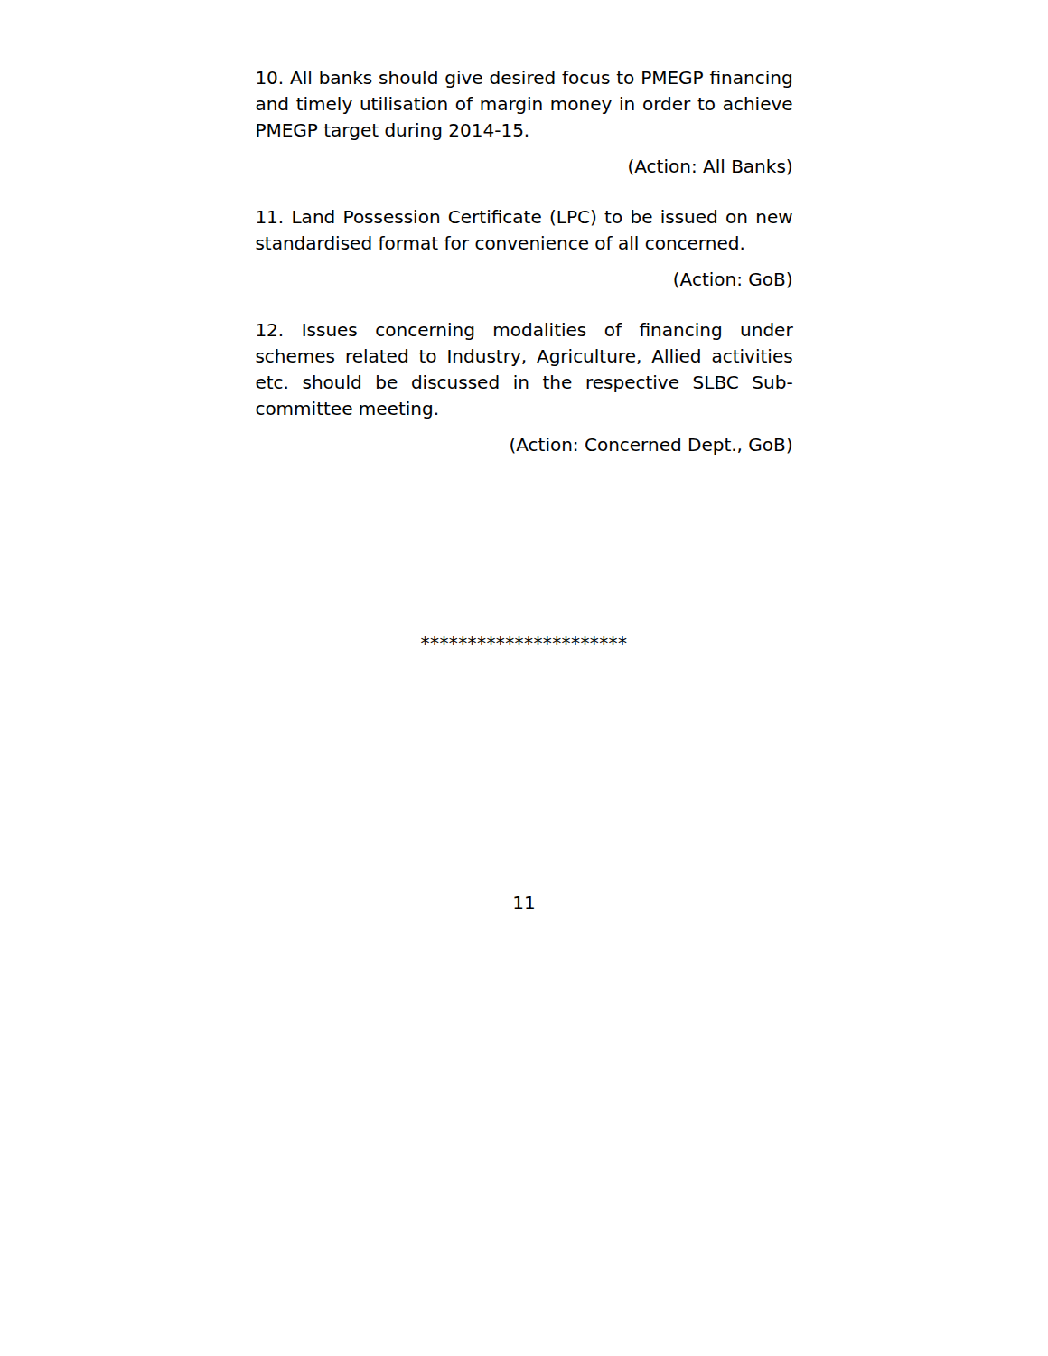10. All banks should give desired focus to PMEGP financing and timely utilisation of margin money in order to achieve PMEGP target during 2014-15.
(Action: All Banks)
11. Land Possession Certificate (LPC) to be issued on new standardised format for convenience of all concerned.
(Action: GoB)
12. Issues concerning modalities of financing under schemes related to Industry, Agriculture, Allied activities etc. should be discussed in the respective SLBC Sub-committee meeting.
(Action: Concerned Dept., GoB)
**********************
11